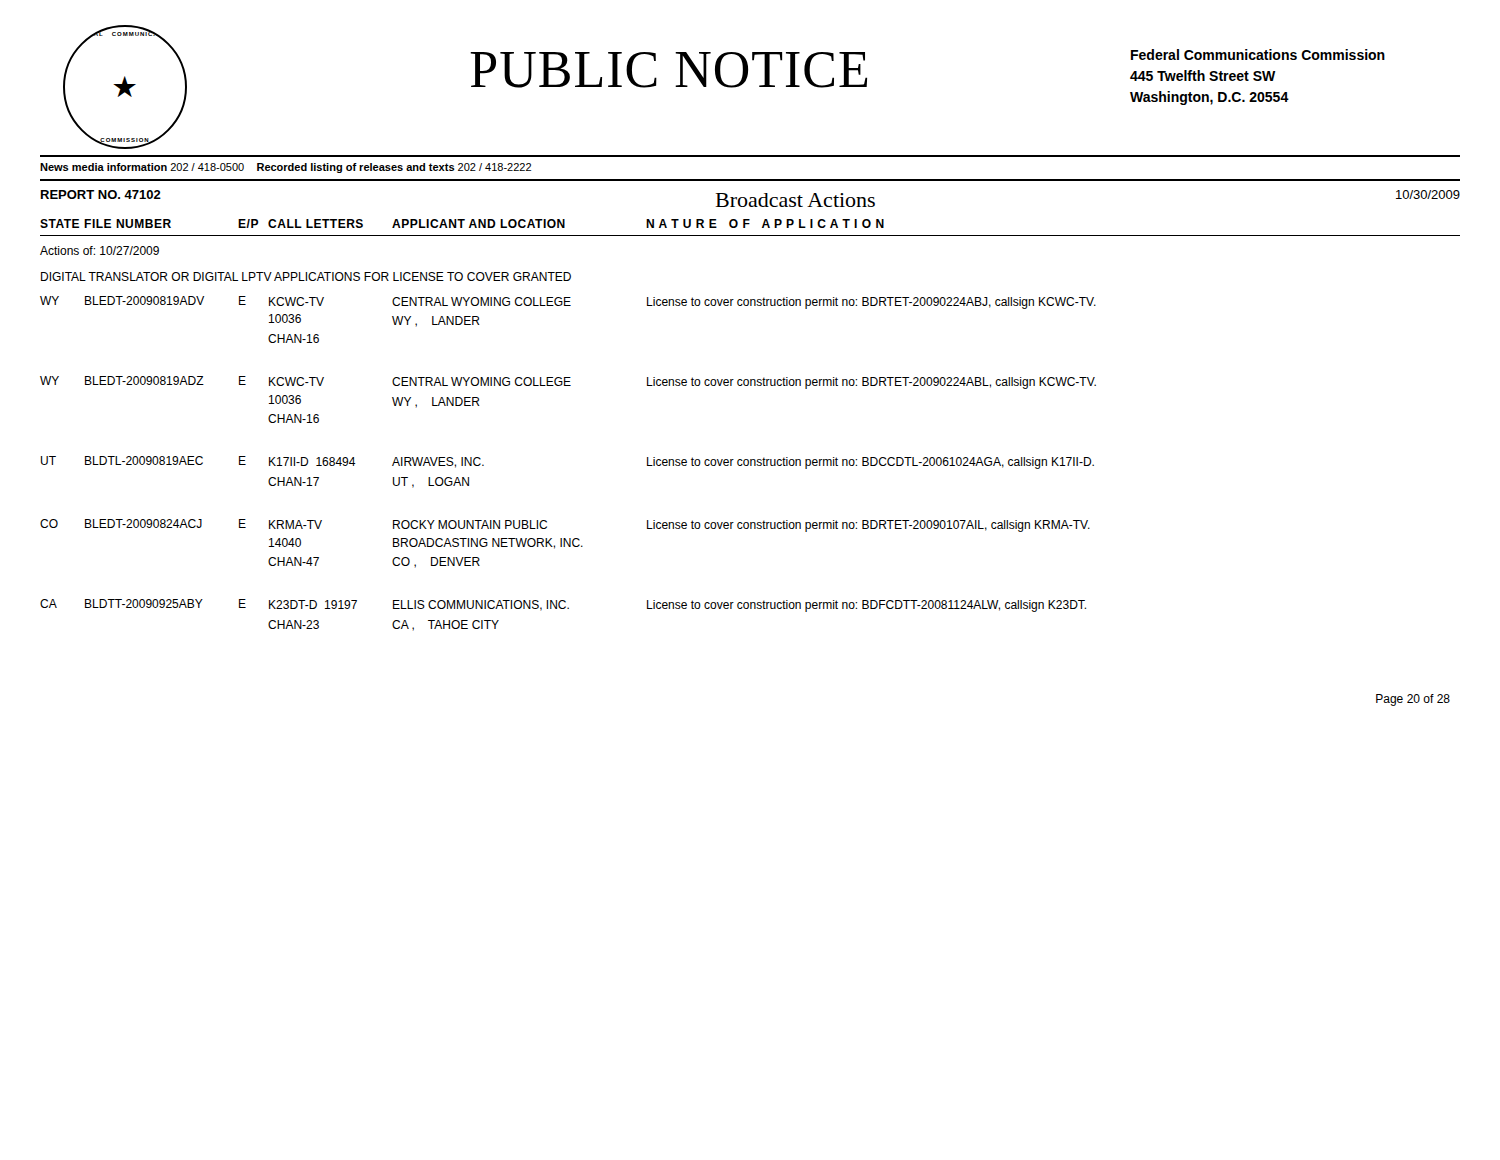FEDERAL COMMUNICATIONS
COMMISSION
★
PUBLIC NOTICE
Federal Communications Commission
445 Twelfth Street SW
Washington, D.C. 20554
News media information 202 / 418-0500 Recorded listing of releases and texts 202 / 418-2222
REPORT NO. 47102
Broadcast Actions
10/30/2009
| STATE | FILE NUMBER | E/P | CALL LETTERS | APPLICANT AND LOCATION | N A T U R E O F A P P L I C A T I O N |
| --- | --- | --- | --- | --- | --- |
| Actions of: 10/27/2009 |
| DIGITAL TRANSLATOR OR DIGITAL LPTV APPLICATIONS FOR LICENSE TO COVER GRANTED |
| WY | BLEDT-20090819ADV | E | KCWC-TV 10036 CHAN-16 | CENTRAL WYOMING COLLEGE WY , LANDER | License to cover construction permit no: BDRTET-20090224ABJ, callsign KCWC-TV. |
| WY | BLEDT-20090819ADZ | E | KCWC-TV 10036 CHAN-16 | CENTRAL WYOMING COLLEGE WY , LANDER | License to cover construction permit no: BDRTET-20090224ABL, callsign KCWC-TV. |
| UT | BLDTL-20090819AEC | E | K17II-D 168494 CHAN-17 | AIRWAVES, INC. UT , LOGAN | License to cover construction permit no: BDCCDTL-20061024AGA, callsign K17II-D. |
| CO | BLEDT-20090824ACJ | E | KRMA-TV 14040 CHAN-47 | ROCKY MOUNTAIN PUBLIC BROADCASTING NETWORK, INC. CO , DENVER | License to cover construction permit no: BDRTET-20090107AIL, callsign KRMA-TV. |
| CA | BLDTT-20090925ABY | E | K23DT-D 19197 CHAN-23 | ELLIS COMMUNICATIONS, INC. CA , TAHOE CITY | License to cover construction permit no: BDFCDTT-20081124ALW, callsign K23DT. |
Page 20 of 28